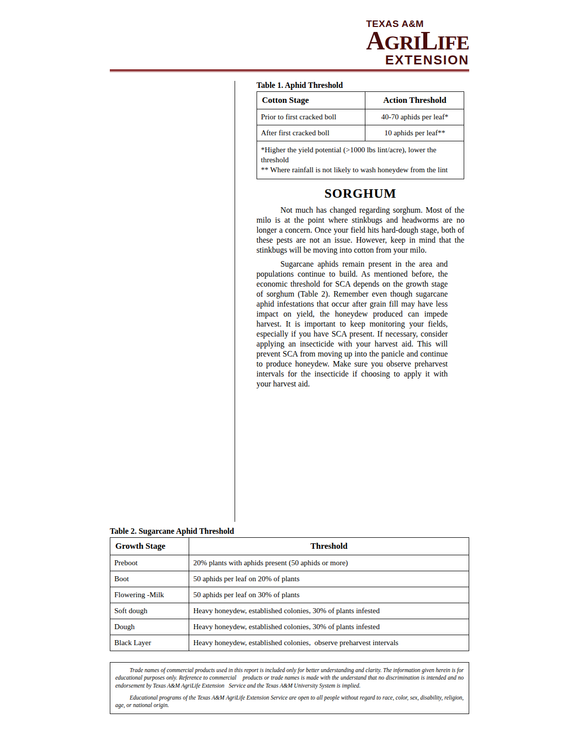TEXAS A&M
AGRILIFE
EXTENSION
Table 1. Aphid Threshold
| Cotton Stage | Action Threshold |
| --- | --- |
| Prior to first cracked boll | 40-70 aphids per leaf* |
| After first cracked boll | 10 aphids per leaf** |
| *Higher the yield potential (>1000 lbs lint/acre), lower the threshold ** Where rainfall is not likely to wash honeydew from the lint |
SORGHUM
Not much has changed regarding sorghum. Most of the milo is at the point where stinkbugs and headworms are no longer a concern. Once your field hits hard-dough stage, both of these pests are not an issue. However, keep in mind that the stinkbugs will be moving into cotton from your milo.
Sugarcane aphids remain present in the area and populations continue to build. As mentioned before, the economic threshold for SCA depends on the growth stage of sorghum (Table 2). Remember even though sugarcane aphid infestations that occur after grain fill may have less impact on yield, the honeydew produced can impede harvest. It is important to keep monitoring your fields, especially if you have SCA present. If necessary, consider applying an insecticide with your harvest aid. This will prevent SCA from moving up into the panicle and continue to produce honeydew. Make sure you observe preharvest intervals for the insecticide if choosing to apply it with your harvest aid.
Table 2. Sugarcane Aphid Threshold
| Growth Stage | Threshold |
| --- | --- |
| Preboot | 20% plants with aphids present (50 aphids or more) |
| Boot | 50 aphids per leaf on 20% of plants |
| Flowering -Milk | 50 aphids per leaf on 30% of plants |
| Soft dough | Heavy honeydew, established colonies, 30% of plants infested |
| Dough | Heavy honeydew, established colonies, 30% of plants infested |
| Black Layer | Heavy honeydew, established colonies, observe preharvest intervals |
Trade names of commercial products used in this report is included only for better understanding and clarity. The information given herein is for educational purposes only. Reference to commercial products or trade names is made with the understand that no discrimination is intended and no endorsement by Texas A&M AgriLife Extension Service and the Texas A&M University System is implied.
Educational programs of the Texas A&M AgriLife Extension Service are open to all people without regard to race, color, sex, disability, religion, age, or national origin.